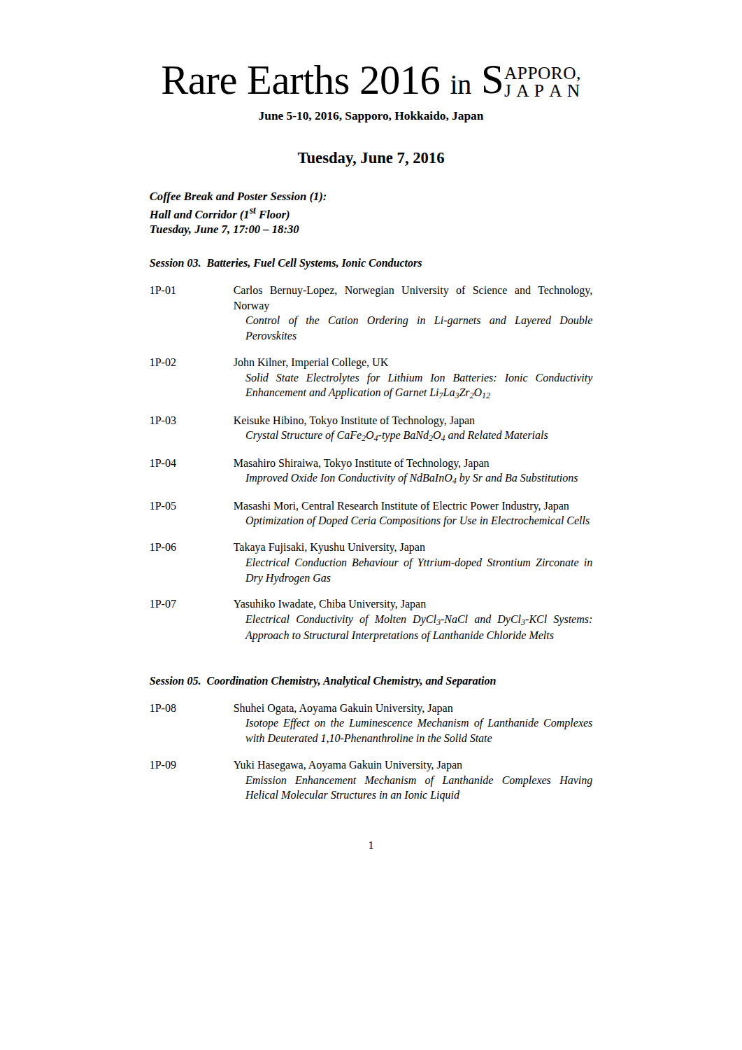Rare Earths 2016 in SAPPORO,
J A P A N
June 5-10, 2016, Sapporo, Hokkaido, Japan
Tuesday, June 7, 2016
Coffee Break and Poster Session (1):
Hall and Corridor (1st Floor)
Tuesday, June 7, 17:00 – 18:30
Session 03. Batteries, Fuel Cell Systems, Ionic Conductors
| 1P-01 | Carlos Bernuy-Lopez, Norwegian University of Science and Technology, Norway Control of the Cation Ordering in Li-garnets and Layered Double Perovskites |
| 1P-02 | John Kilner, Imperial College, UK Solid State Electrolytes for Lithium Ion Batteries: Ionic Conductivity Enhancement and Application of Garnet Li 7 La 3 Zr 2 O 12 |
| 1P-03 | Keisuke Hibino, Tokyo Institute of Technology, Japan Crystal Structure of CaFe 2 O 4 -type BaNd 2 O 4 and Related Materials |
| 1P-04 | Masahiro Shiraiwa, Tokyo Institute of Technology, Japan Improved Oxide Ion Conductivity of NdBaInO 4 by Sr and Ba Substitutions |
| 1P-05 | Masashi Mori, Central Research Institute of Electric Power Industry, Japan Optimization of Doped Ceria Compositions for Use in Electrochemical Cells |
| 1P-06 | Takaya Fujisaki, Kyushu University, Japan Electrical Conduction Behaviour of Yttrium-doped Strontium Zirconate in Dry Hydrogen Gas |
| 1P-07 | Yasuhiko Iwadate, Chiba University, Japan Electrical Conductivity of Molten DyCl 3 -NaCl and DyCl 3 -KCl Systems: Approach to Structural Interpretations of Lanthanide Chloride Melts |
Session 05. Coordination Chemistry, Analytical Chemistry, and Separation
| 1P-08 | Shuhei Ogata, Aoyama Gakuin University, Japan Isotope Effect on the Luminescence Mechanism of Lanthanide Complexes with Deuterated 1,10-Phenanthroline in the Solid State |
| 1P-09 | Yuki Hasegawa, Aoyama Gakuin University, Japan Emission Enhancement Mechanism of Lanthanide Complexes Having Helical Molecular Structures in an Ionic Liquid |
1